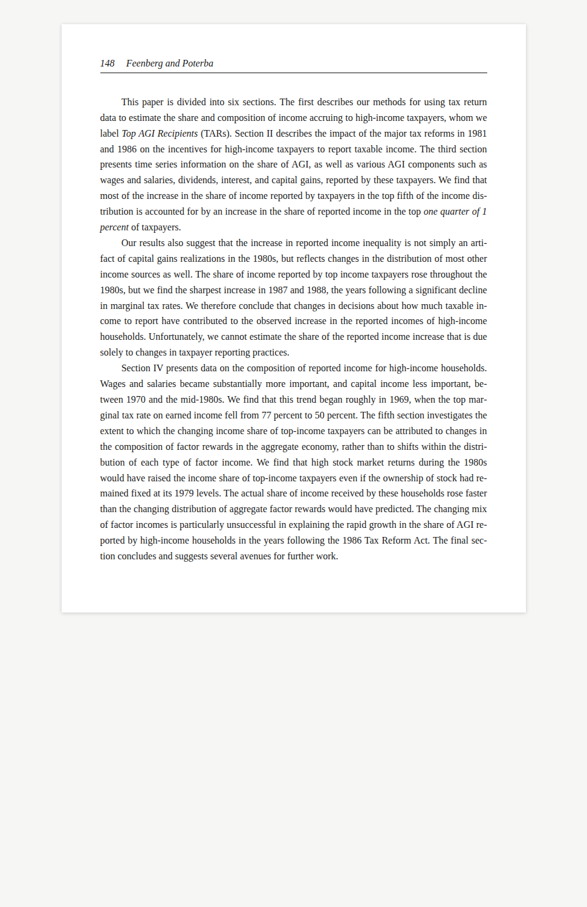148 Feenberg and Poterba
This paper is divided into six sections. The first describes our methods for using tax return data to estimate the share and composition of income accruing to high-income taxpayers, whom we label Top AGI Recipients (TARs). Section II describes the impact of the major tax reforms in 1981 and 1986 on the incentives for high-income taxpayers to report taxable income. The third section presents time series information on the share of AGI, as well as various AGI components such as wages and salaries, dividends, interest, and capital gains, reported by these taxpayers. We find that most of the increase in the share of income reported by taxpayers in the top fifth of the income distribution is accounted for by an increase in the share of reported income in the top one quarter of 1 percent of taxpayers.
Our results also suggest that the increase in reported income inequality is not simply an artifact of capital gains realizations in the 1980s, but reflects changes in the distribution of most other income sources as well. The share of income reported by top income taxpayers rose throughout the 1980s, but we find the sharpest increase in 1987 and 1988, the years following a significant decline in marginal tax rates. We therefore conclude that changes in decisions about how much taxable income to report have contributed to the observed increase in the reported incomes of high-income households. Unfortunately, we cannot estimate the share of the reported income increase that is due solely to changes in taxpayer reporting practices.
Section IV presents data on the composition of reported income for high-income households. Wages and salaries became substantially more important, and capital income less important, between 1970 and the mid-1980s. We find that this trend began roughly in 1969, when the top marginal tax rate on earned income fell from 77 percent to 50 percent. The fifth section investigates the extent to which the changing income share of top-income taxpayers can be attributed to changes in the composition of factor rewards in the aggregate economy, rather than to shifts within the distribution of each type of factor income. We find that high stock market returns during the 1980s would have raised the income share of top-income taxpayers even if the ownership of stock had remained fixed at its 1979 levels. The actual share of income received by these households rose faster than the changing distribution of aggregate factor rewards would have predicted. The changing mix of factor incomes is particularly unsuccessful in explaining the rapid growth in the share of AGI reported by high-income households in the years following the 1986 Tax Reform Act. The final section concludes and suggests several avenues for further work.